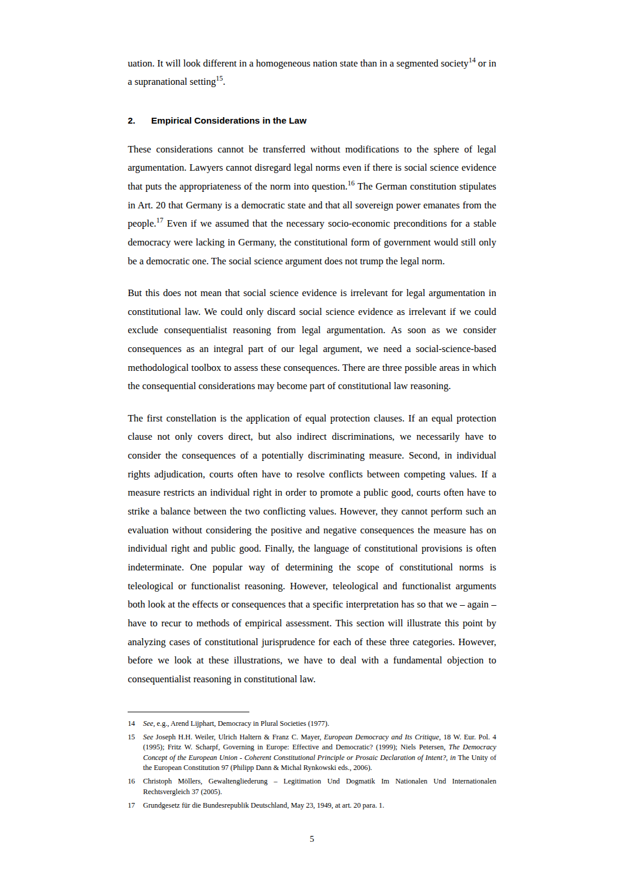uation. It will look different in a homogeneous nation state than in a segmented society14 or in a supranational setting15.
2. Empirical Considerations in the Law
These considerations cannot be transferred without modifications to the sphere of legal argumentation. Lawyers cannot disregard legal norms even if there is social science evidence that puts the appropriateness of the norm into question.16 The German constitution stipulates in Art. 20 that Germany is a democratic state and that all sovereign power emanates from the people.17 Even if we assumed that the necessary socio-economic preconditions for a stable democracy were lacking in Germany, the constitutional form of government would still only be a democratic one. The social science argument does not trump the legal norm.
But this does not mean that social science evidence is irrelevant for legal argumentation in constitutional law. We could only discard social science evidence as irrelevant if we could exclude consequentialist reasoning from legal argumentation. As soon as we consider consequences as an integral part of our legal argument, we need a social-science-based methodological toolbox to assess these consequences. There are three possible areas in which the consequential considerations may become part of constitutional law reasoning.
The first constellation is the application of equal protection clauses. If an equal protection clause not only covers direct, but also indirect discriminations, we necessarily have to consider the consequences of a potentially discriminating measure. Second, in individual rights adjudication, courts often have to resolve conflicts between competing values. If a measure restricts an individual right in order to promote a public good, courts often have to strike a balance between the two conflicting values. However, they cannot perform such an evaluation without considering the positive and negative consequences the measure has on individual right and public good. Finally, the language of constitutional provisions is often indeterminate. One popular way of determining the scope of constitutional norms is teleological or functionalist reasoning. However, teleological and functionalist arguments both look at the effects or consequences that a specific interpretation has so that we – again – have to recur to methods of empirical assessment. This section will illustrate this point by analyzing cases of constitutional jurisprudence for each of these three categories. However, before we look at these illustrations, we have to deal with a fundamental objection to consequentialist reasoning in constitutional law.
14
See, e.g., Arend Lijphart, Democracy in Plural Societies (1977).
15
See Joseph H.H. Weiler, Ulrich Haltern & Franz C. Mayer, European Democracy and Its Critique, 18 W. Eur. Pol. 4 (1995); Fritz W. Scharpf, Governing in Europe: Effective and Democratic? (1999); Niels Petersen, The Democracy Concept of the European Union - Coherent Constitutional Principle or Prosaic Declaration of Intent?, in The Unity of the European Constitution 97 (Philipp Dann & Michal Rynkowski eds., 2006).
16
Christoph Möllers, Gewaltengliederung – Legitimation Und Dogmatik Im Nationalen Und Internationalen Rechtsvergleich 37 (2005).
17
Grundgesetz für die Bundesrepublik Deutschland, May 23, 1949, at art. 20 para. 1.
5